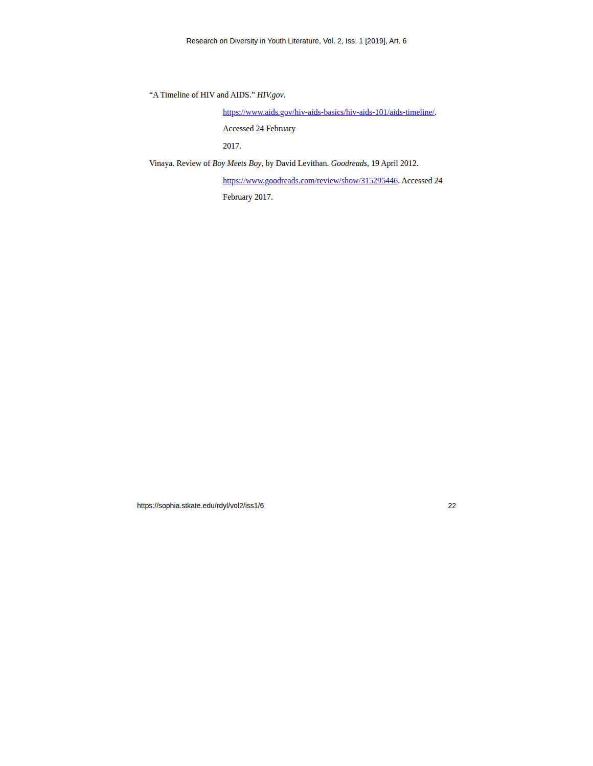Research on Diversity in Youth Literature, Vol. 2, Iss. 1 [2019], Art. 6
“A Timeline of HIV and AIDS.” HIV.gov.
https://www.aids.gov/hiv-aids-basics/hiv-aids-101/aids-timeline/. Accessed 24 February
2017.
Vinaya. Review of Boy Meets Boy, by David Levithan. Goodreads, 19 April 2012.
https://www.goodreads.com/review/show/315295446. Accessed 24 February 2017.
https://sophia.stkate.edu/rdyl/vol2/iss1/6
22